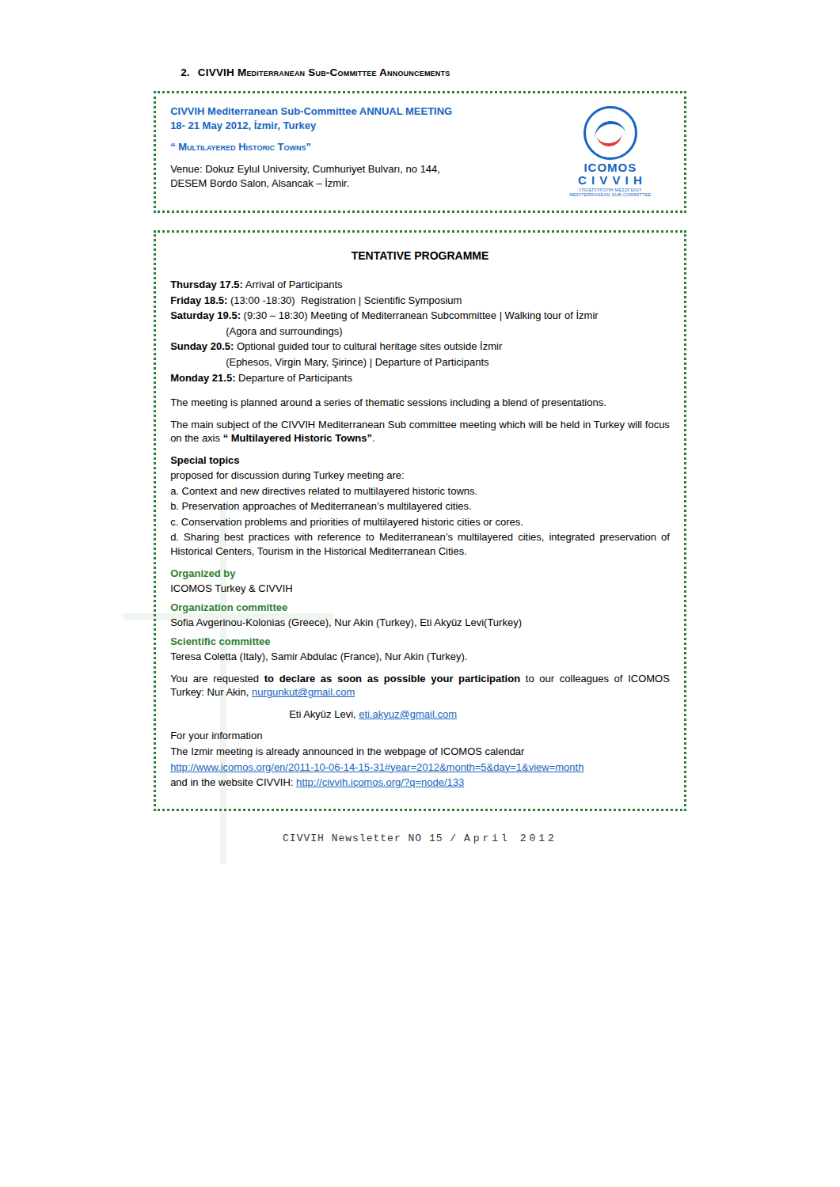2. CIVVIH Mediterranean Sub-Committee Announcements
ICOMOS
C I V V I H
ΥΠΟΕΠΙΤΡΟΠΗ ΜΕΣΟΓΕΙΟΥ
MEDITERRANEAN SUB-COMMITTEE
CIVVIH Mediterranean Sub-Committee ANNUAL MEETING
18- 21 May 2012, İzmir, Turkey
“ Multilayered Historic Towns”
Venue: Dokuz Eylul University, Cumhuriyet Bulvarı, no 144,
DESEM Bordo Salon, Alsancak – İzmir.
TENTATIVE PROGRAMME
Thursday 17.5: Arrival of Participants
Friday 18.5: (13:00 -18:30) Registration | Scientific Symposium
Saturday 19.5: (9:30 – 18:30) Meeting of Mediterranean Subcommittee | Walking tour of İzmir
(Agora and surroundings)
Sunday 20.5: Optional guided tour to cultural heritage sites outside İzmir
(Ephesos, Virgin Mary, Şirince) | Departure of Participants
Monday 21.5: Departure of Participants
The meeting is planned around a series of thematic sessions including a blend of presentations.
The main subject of the CIVVIH Mediterranean Sub committee meeting which will be held in Turkey will focus on the axis “ Multilayered Historic Towns”.
Special topics
proposed for discussion during Turkey meeting are:
a. Context and new directives related to multilayered historic towns.
b. Preservation approaches of Mediterranean’s multilayered cities.
c. Conservation problems and priorities of multilayered historic cities or cores.
d. Sharing best practices with reference to Mediterranean’s multilayered cities, integrated preservation of Historical Centers, Tourism in the Historical Mediterranean Cities.
Organized by
ICOMOS Turkey & CIVVIH
Organization committee
Sofia Avgerinou-Kolonias (Greece), Nur Akin (Turkey), Eti Akyüz Levi(Turkey)
Scientific committee
Teresa Coletta (Italy), Samir Abdulac (France), Nur Akin (Turkey).
You are requested to declare as soon as possible your participation to our colleagues of ICOMOS Turkey: Nur Akin, nurgunkut@gmail.com
Eti Akyüz Levi, eti.akyuz@gmail.com
For your information
The Izmir meeting is already announced in the webpage of ICOMOS calendar
http://www.icomos.org/en/2011-10-06-14-15-31#year=2012&month=5&day=1&view=month
and in the website CIVVIH: http://civvih.icomos.org/?q=node/133
CIVVIH Newsletter NO 15 / April 2012